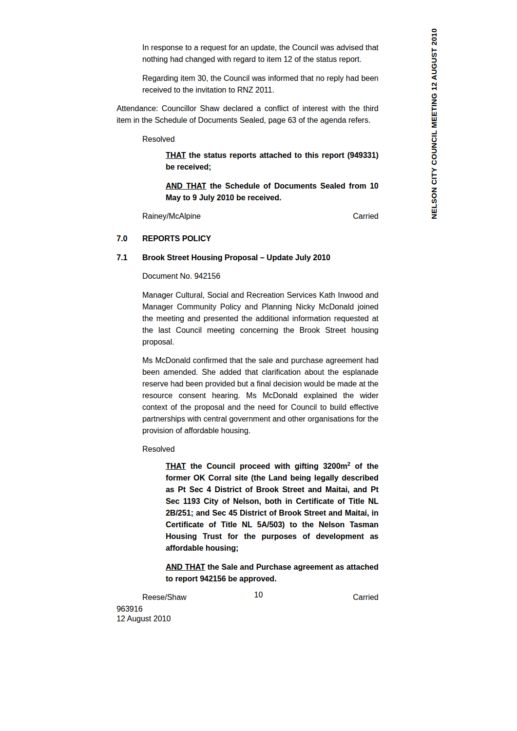NELSON CITY COUNCIL MEETING 12 AUGUST 2010
In response to a request for an update, the Council was advised that nothing had changed with regard to item 12 of the status report.
Regarding item 30, the Council was informed that no reply had been received to the invitation to RNZ 2011.
Attendance: Councillor Shaw declared a conflict of interest with the third item in the Schedule of Documents Sealed, page 63 of the agenda refers.
Resolved
THAT the status reports attached to this report (949331) be received;
AND THAT the Schedule of Documents Sealed from 10 May to 9 July 2010 be received.
Rainey/McAlpine Carried
7.0 REPORTS POLICY
7.1 Brook Street Housing Proposal – Update July 2010
Document No. 942156
Manager Cultural, Social and Recreation Services Kath Inwood and Manager Community Policy and Planning Nicky McDonald joined the meeting and presented the additional information requested at the last Council meeting concerning the Brook Street housing proposal.
Ms McDonald confirmed that the sale and purchase agreement had been amended. She added that clarification about the esplanade reserve had been provided but a final decision would be made at the resource consent hearing. Ms McDonald explained the wider context of the proposal and the need for Council to build effective partnerships with central government and other organisations for the provision of affordable housing.
Resolved
THAT the Council proceed with gifting 3200m2 of the former OK Corral site (the Land being legally described as Pt Sec 4 District of Brook Street and Maitai, and Pt Sec 1193 City of Nelson, both in Certificate of Title NL 2B/251; and Sec 45 District of Brook Street and Maitai, in Certificate of Title NL 5A/503) to the Nelson Tasman Housing Trust for the purposes of development as affordable housing;
AND THAT the Sale and Purchase agreement as attached to report 942156 be approved.
Reese/Shaw Carried
10
963916
12 August 2010